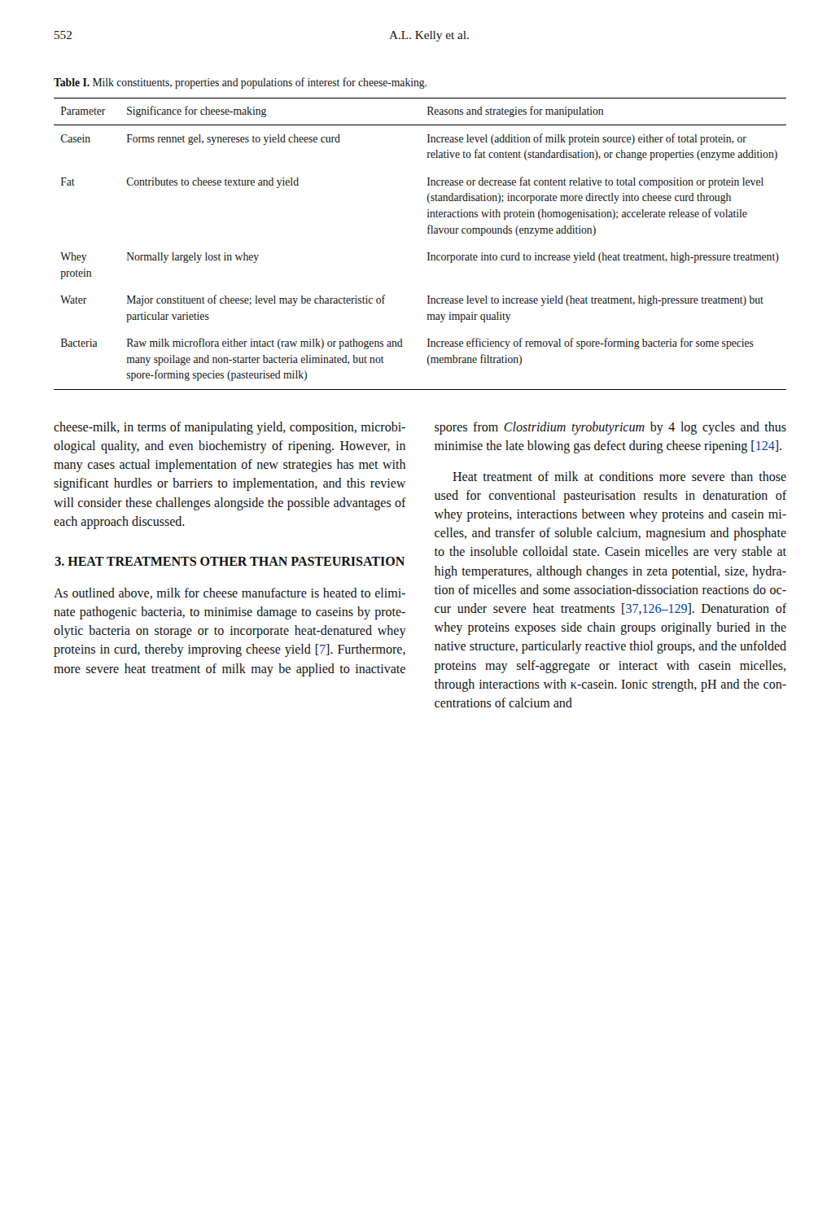552 A.L. Kelly et al.
Table I. Milk constituents, properties and populations of interest for cheese-making.
| Parameter | Significance for cheese-making | Reasons and strategies for manipulation |
| --- | --- | --- |
| Casein | Forms rennet gel, synereses to yield cheese curd | Increase level (addition of milk protein source) either of total protein, or relative to fat content (standardisation), or change properties (enzyme addition) |
| Fat | Contributes to cheese texture and yield | Increase or decrease fat content relative to total composition or protein level (standardisation); incorporate more directly into cheese curd through interactions with protein (homogenisation); accelerate release of volatile flavour compounds (enzyme addition) |
| Whey protein | Normally largely lost in whey | Incorporate into curd to increase yield (heat treatment, high-pressure treatment) |
| Water | Major constituent of cheese; level may be characteristic of particular varieties | Increase level to increase yield (heat treatment, high-pressure treatment) but may impair quality |
| Bacteria | Raw milk microflora either intact (raw milk) or pathogens and many spoilage and non-starter bacteria eliminated, but not spore-forming species (pasteurised milk) | Increase efficiency of removal of spore-forming bacteria for some species (membrane filtration) |
cheese-milk, in terms of manipulating yield, composition, microbiological quality, and even biochemistry of ripening. However, in many cases actual implementation of new strategies has met with significant hurdles or barriers to implementation, and this review will consider these challenges alongside the possible advantages of each approach discussed.
3. Heat treatments other than pasteurisation
As outlined above, milk for cheese manufacture is heated to eliminate pathogenic bacteria, to minimise damage to caseins by proteolytic bacteria on storage or to incorporate heat-denatured whey proteins in curd, thereby improving cheese yield [7]. Furthermore, more severe heat treatment of milk may be applied to inactivate spores from Clostridium tyrobutyricum by 4 log cycles and thus minimise the late blowing gas defect during cheese ripening [124].
Heat treatment of milk at conditions more severe than those used for conventional pasteurisation results in denaturation of whey proteins, interactions between whey proteins and casein micelles, and transfer of soluble calcium, magnesium and phosphate to the insoluble colloidal state. Casein micelles are very stable at high temperatures, although changes in zeta potential, size, hydration of micelles and some association-dissociation reactions do occur under severe heat treatments [37,126–129]. Denaturation of whey proteins exposes side chain groups originally buried in the native structure, particularly reactive thiol groups, and the unfolded proteins may self-aggregate or interact with casein micelles, through interactions with κ-casein. Ionic strength, pH and the concentrations of calcium and